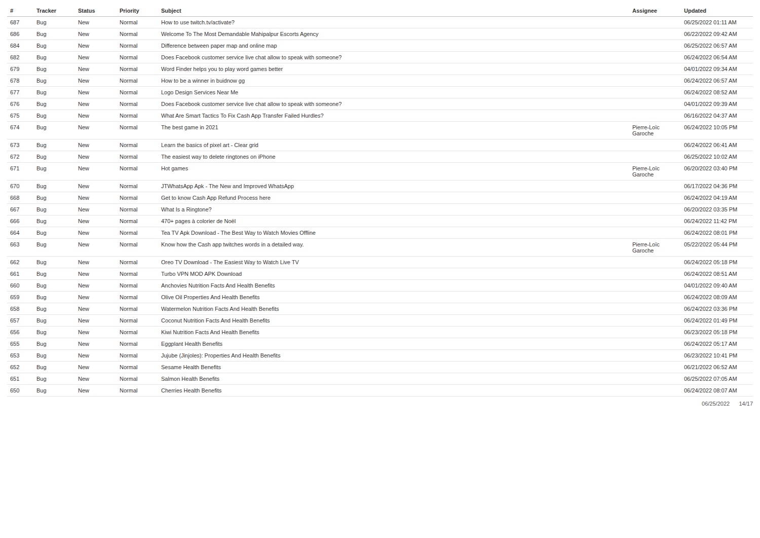| # | Tracker | Status | Priority | Subject | Assignee | Updated |
| --- | --- | --- | --- | --- | --- | --- |
| 687 | Bug | New | Normal | How to use twitch.tv/activate? | | 06/25/2022 01:11 AM |
| 686 | Bug | New | Normal | Welcome To The Most Demandable Mahipalpur Escorts Agency | | 06/22/2022 09:42 AM |
| 684 | Bug | New | Normal | Difference between paper map and online map | | 06/25/2022 06:57 AM |
| 682 | Bug | New | Normal | Does Facebook customer service live chat allow to speak with someone? | | 06/24/2022 06:54 AM |
| 679 | Bug | New | Normal | Word Finder helps you to play word games better | | 04/01/2022 09:34 AM |
| 678 | Bug | New | Normal | How to be a winner in buidnow gg | | 06/24/2022 06:57 AM |
| 677 | Bug | New | Normal | Logo Design Services Near Me | | 06/24/2022 08:52 AM |
| 676 | Bug | New | Normal | Does Facebook customer service live chat allow to speak with someone? | | 04/01/2022 09:39 AM |
| 675 | Bug | New | Normal | What Are Smart Tactics To Fix Cash App Transfer Failed Hurdles? | | 06/16/2022 04:37 AM |
| 674 | Bug | New | Normal | The best game in 2021 | Pierre-Loïc Garoche | 06/24/2022 10:05 PM |
| 673 | Bug | New | Normal | Learn the basics of pixel art - Clear grid | | 06/24/2022 06:41 AM |
| 672 | Bug | New | Normal | The easiest way to delete ringtones on iPhone | | 06/25/2022 10:02 AM |
| 671 | Bug | New | Normal | Hot games | Pierre-Loïc Garoche | 06/20/2022 03:40 PM |
| 670 | Bug | New | Normal | JTWhatsApp Apk - The New and Improved WhatsApp | | 06/17/2022 04:36 PM |
| 668 | Bug | New | Normal | Get to know Cash App Refund Process here | | 06/24/2022 04:19 AM |
| 667 | Bug | New | Normal | What Is a Ringtone? | | 06/20/2022 03:35 PM |
| 666 | Bug | New | Normal | 470+ pages à colorier de Noël | | 06/24/2022 11:42 PM |
| 664 | Bug | New | Normal | Tea TV Apk Download - The Best Way to Watch Movies Offline | | 06/24/2022 08:01 PM |
| 663 | Bug | New | Normal | Know how the Cash app twitches words in a detailed way. | Pierre-Loïc Garoche | 05/22/2022 05:44 PM |
| 662 | Bug | New | Normal | Oreo TV Download - The Easiest Way to Watch Live TV | | 06/24/2022 05:18 PM |
| 661 | Bug | New | Normal | Turbo VPN MOD APK Download | | 06/24/2022 08:51 AM |
| 660 | Bug | New | Normal | Anchovies Nutrition Facts And Health Benefits | | 04/01/2022 09:40 AM |
| 659 | Bug | New | Normal | Olive Oil Properties And Health Benefits | | 06/24/2022 08:09 AM |
| 658 | Bug | New | Normal | Watermelon Nutrition Facts And Health Benefits | | 06/24/2022 03:36 PM |
| 657 | Bug | New | Normal | Coconut Nutrition Facts And Health Benefits | | 06/24/2022 01:49 PM |
| 656 | Bug | New | Normal | Kiwi Nutrition Facts And Health Benefits | | 06/23/2022 05:18 PM |
| 655 | Bug | New | Normal | Eggplant Health Benefits | | 06/24/2022 05:17 AM |
| 653 | Bug | New | Normal | Jujube (Jinjoles): Properties And Health Benefits | | 06/23/2022 10:41 PM |
| 652 | Bug | New | Normal | Sesame Health Benefits | | 06/21/2022 06:52 AM |
| 651 | Bug | New | Normal | Salmon Health Benefits | | 06/25/2022 07:05 AM |
| 650 | Bug | New | Normal | Cherries Health Benefits | | 06/24/2022 08:07 AM |
06/25/2022 14/17